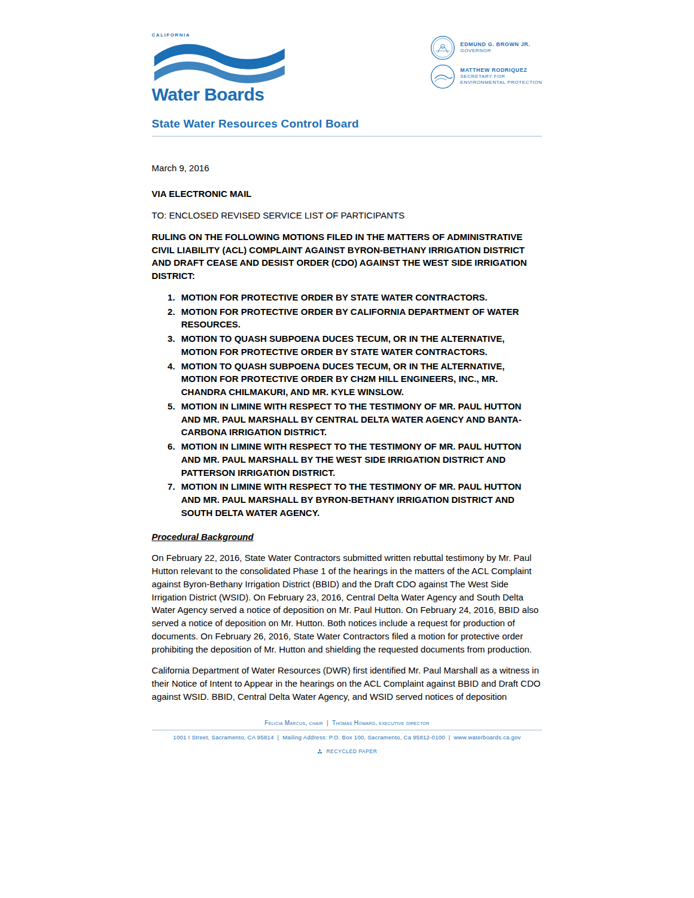CALIFORNIA
Water Boards
Edmund G. Brown Jr.
Governor
Matthew Rodriquez
Secretary for
Environmental Protection
State Water Resources Control Board
March 9, 2016
VIA ELECTRONIC MAIL
TO: ENCLOSED REVISED SERVICE LIST OF PARTICIPANTS
RULING ON THE FOLLOWING MOTIONS FILED IN THE MATTERS OF ADMINISTRATIVE CIVIL LIABILITY (ACL) COMPLAINT AGAINST BYRON-BETHANY IRRIGATION DISTRICT AND DRAFT CEASE AND DESIST ORDER (CDO) AGAINST THE WEST SIDE IRRIGATION DISTRICT:
MOTION FOR PROTECTIVE ORDER BY STATE WATER CONTRACTORS.
MOTION FOR PROTECTIVE ORDER BY CALIFORNIA DEPARTMENT OF WATER RESOURCES.
MOTION TO QUASH SUBPOENA DUCES TECUM, OR IN THE ALTERNATIVE, MOTION FOR PROTECTIVE ORDER BY STATE WATER CONTRACTORS.
MOTION TO QUASH SUBPOENA DUCES TECUM, OR IN THE ALTERNATIVE, MOTION FOR PROTECTIVE ORDER BY CH2M HILL ENGINEERS, INC., MR. CHANDRA CHILMAKURI, AND MR. KYLE WINSLOW.
MOTION IN LIMINE WITH RESPECT TO THE TESTIMONY OF MR. PAUL HUTTON AND MR. PAUL MARSHALL BY CENTRAL DELTA WATER AGENCY AND BANTA-CARBONA IRRIGATION DISTRICT.
MOTION IN LIMINE WITH RESPECT TO THE TESTIMONY OF MR. PAUL HUTTON AND MR. PAUL MARSHALL BY THE WEST SIDE IRRIGATION DISTRICT AND PATTERSON IRRIGATION DISTRICT.
MOTION IN LIMINE WITH RESPECT TO THE TESTIMONY OF MR. PAUL HUTTON AND MR. PAUL MARSHALL BY BYRON-BETHANY IRRIGATION DISTRICT AND SOUTH DELTA WATER AGENCY.
Procedural Background
On February 22, 2016, State Water Contractors submitted written rebuttal testimony by Mr. Paul Hutton relevant to the consolidated Phase 1 of the hearings in the matters of the ACL Complaint against Byron-Bethany Irrigation District (BBID) and the Draft CDO against The West Side Irrigation District (WSID). On February 23, 2016, Central Delta Water Agency and South Delta Water Agency served a notice of deposition on Mr. Paul Hutton. On February 24, 2016, BBID also served a notice of deposition on Mr. Hutton. Both notices include a request for production of documents. On February 26, 2016, State Water Contractors filed a motion for protective order prohibiting the deposition of Mr. Hutton and shielding the requested documents from production.
California Department of Water Resources (DWR) first identified Mr. Paul Marshall as a witness in their Notice of Intent to Appear in the hearings on the ACL Complaint against BBID and Draft CDO against WSID. BBID, Central Delta Water Agency, and WSID served notices of deposition
Felicia Marcus, chair | Thomas Howard, executive director
1001 I Street, Sacramento, CA 95814 | Mailing Address: P.O. Box 100, Sacramento, Ca 95812-0100 | www.waterboards.ca.gov
RECYCLED PAPER